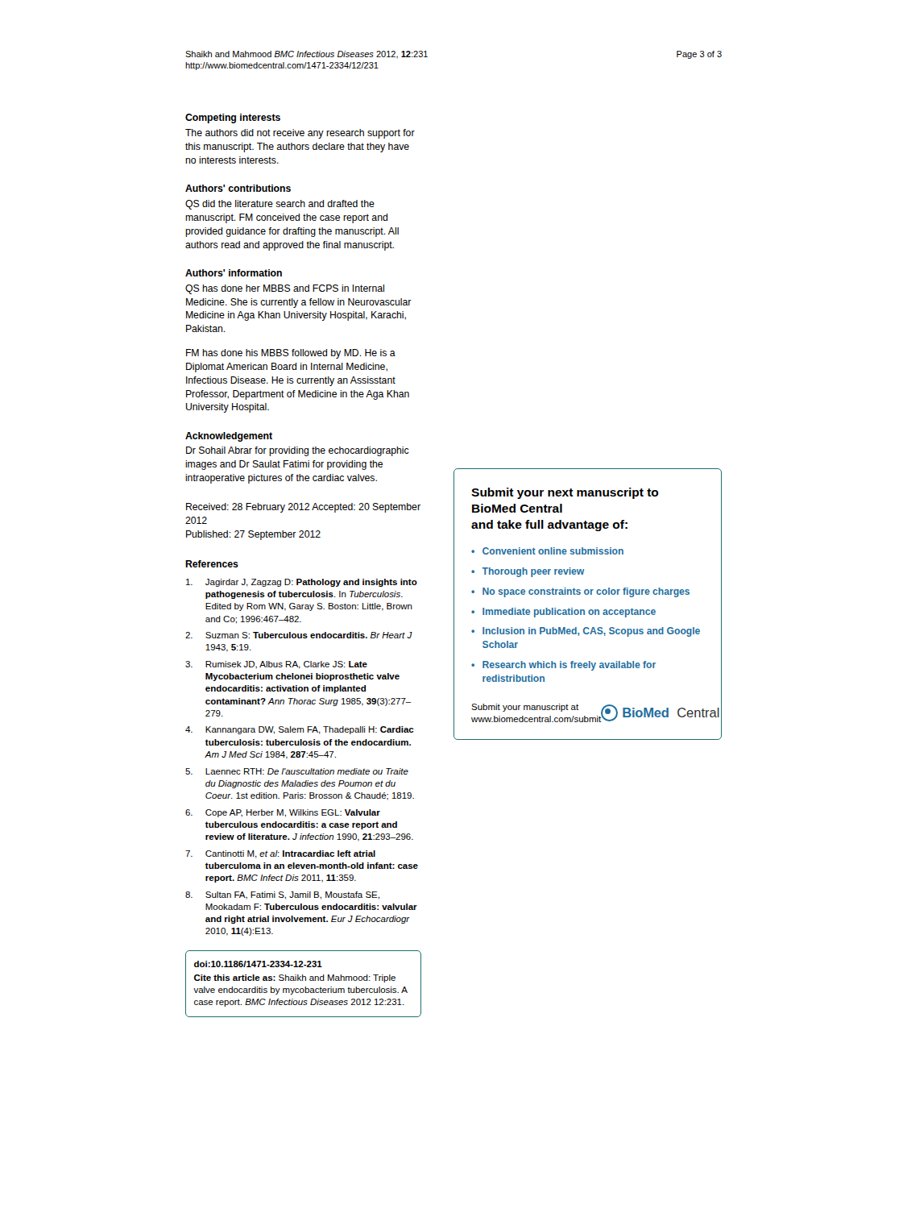Shaikh and Mahmood BMC Infectious Diseases 2012, 12:231
http://www.biomedcentral.com/1471-2334/12/231
Page 3 of 3
Competing interests
The authors did not receive any research support for this manuscript. The authors declare that they have no interests interests.
Authors' contributions
QS did the literature search and drafted the manuscript. FM conceived the case report and provided guidance for drafting the manuscript. All authors read and approved the final manuscript.
Authors' information
QS has done her MBBS and FCPS in Internal Medicine. She is currently a fellow in Neurovascular Medicine in Aga Khan University Hospital, Karachi, Pakistan.
FM has done his MBBS followed by MD. He is a Diplomat American Board in Internal Medicine, Infectious Disease. He is currently an Assisstant Professor, Department of Medicine in the Aga Khan University Hospital.
Acknowledgement
Dr Sohail Abrar for providing the echocardiographic images and Dr Saulat Fatimi for providing the intraoperative pictures of the cardiac valves.
Received: 28 February 2012 Accepted: 20 September 2012
Published: 27 September 2012
References
Jagirdar J, Zagzag D: Pathology and insights into pathogenesis of tuberculosis. In Tuberculosis. Edited by Rom WN, Garay S. Boston: Little, Brown and Co; 1996:467–482.
Suzman S: Tuberculous endocarditis. Br Heart J 1943, 5:19.
Rumisek JD, Albus RA, Clarke JS: Late Mycobacterium chelonei bioprosthetic valve endocarditis: activation of implanted contaminant? Ann Thorac Surg 1985, 39(3):277–279.
Kannangara DW, Salem FA, Thadepalli H: Cardiac tuberculosis: tuberculosis of the endocardium. Am J Med Sci 1984, 287:45–47.
Laennec RTH: De l'auscultation mediate ou Traite du Diagnostic des Maladies des Poumon et du Coeur. 1st edition. Paris: Brosson & Chaudé; 1819.
Cope AP, Herber M, Wilkins EGL: Valvular tuberculous endocarditis: a case report and review of literature. J infection 1990, 21:293–296.
Cantinotti M, et al: Intracardiac left atrial tuberculoma in an eleven-month-old infant: case report. BMC Infect Dis 2011, 11:359.
Sultan FA, Fatimi S, Jamil B, Moustafa SE, Mookadam F: Tuberculous endocarditis: valvular and right atrial involvement. Eur J Echocardiogr 2010, 11(4):E13.
doi:10.1186/1471-2334-12-231
Cite this article as: Shaikh and Mahmood: Triple valve endocarditis by mycobacterium tuberculosis. A case report. BMC Infectious Diseases 2012 12:231.
Submit your next manuscript to BioMed Central
and take full advantage of:
Convenient online submission
Thorough peer review
No space constraints or color figure charges
Immediate publication on acceptance
Inclusion in PubMed, CAS, Scopus and Google Scholar
Research which is freely available for redistribution
Submit your manuscript at
www.biomedcentral.com/submit
BioMed Central